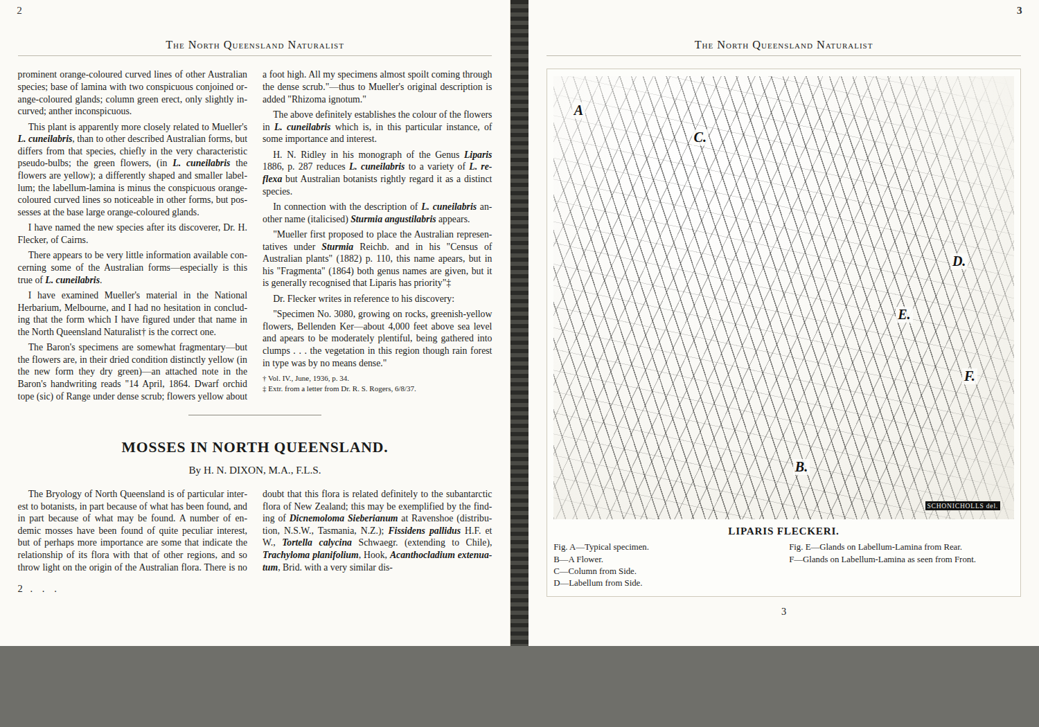2
The North Queensland Naturalist
prominent orange-coloured curved lines of other Australian species; base of lamina with two conspicuous conjoined orange-coloured glands; column green erect, only slightly incurved; anther inconspicuous.
This plant is apparently more closely related to Mueller's L. cuneilabris, than to other described Australian forms, but differs from that species, chiefly in the very characteristic pseudo-bulbs; the green flowers, (in L. cuneilabris the flowers are yellow); a differently shaped and smaller labellum; the labellum-lamina is minus the conspicuous orange-coloured curved lines so noticeable in other forms, but possesses at the base large orange-coloured glands.
I have named the new species after its discoverer, Dr. H. Flecker, of Cairns.
There appears to be very little information available concerning some of the Australian forms—especially is this true of L. cuneilabris.
I have examined Mueller's material in the National Herbarium, Melbourne, and I had no hesitation in concluding that the form which I have figured under that name in the North Queensland Naturalist† is the correct one.
The Baron's specimens are somewhat fragmentary—but the flowers are, in their dried condition distinctly yellow (in the new form they dry green)—an attached note in the Baron's handwriting reads "14 April, 1864. Dwarf orchid tope (sic) of Range under dense scrub; flowers yellow about a foot high. All my specimens almost spoilt coming through the dense scrub."—thus to Mueller's original description is added "Rhizoma ignotum."
The above definitely establishes the colour of the flowers in L. cuneilabris which is, in this particular instance, of some importance and interest.
H. N. Ridley in his monograph of the Genus Liparis 1886, p. 287 reduces L. cuneilabris to a variety of L. reflexa but Australian botanists rightly regard it as a distinct species.
In connection with the description of L. cuneilabris another name (italicised) Sturmia angustilabris appears.
"Mueller first proposed to place the Australian representatives under Sturmia Reichb. and in his "Census of Australian plants" (1882) p. 110, this name apears, but in his "Fragmenta" (1864) both genus names are given, but it is generally recognised that Liparis has priority"‡
Dr. Flecker writes in reference to his discovery:
"Specimen No. 3080, growing on rocks, greenish-yellow flowers, Bellenden Ker—about 4,000 feet above sea level and apears to be moderately plentiful, being gathered into clumps . . . the vegetation in this region though rain forest in type was by no means dense."
† Vol. IV., June, 1936, p. 34.
‡ Extr. from a letter from Dr. R. S. Rogers, 6/8/37.
Mosses in North Queensland.
By H. N. DIXON, M.A., F.L.S.
The Bryology of North Queensland is of particular interest to botanists, in part because of what has been found, and in part because of what may be found. A number of endemic mosses have been found of quite peculiar interest, but of perhaps more importance are some that indicate the relationship of its flora with that of other regions, and so throw light on the origin of the Australian flora. There is no doubt that this flora is related definitely to the subantarctic flora of New Zealand; this may be exemplified by the finding of Dicnemoloma Sieberianum at Ravenshoe (distribution, N.S.W., Tasmania, N.Z.); Fissidens pallidus H.F. et W., Tortella calycina Schwaegr. (extending to Chile), Trachyloma planifolium, Hook, Acanthocladium extenuatum, Brid. with a very similar dis-
2 . . .
3
The North Queensland Naturalist
A C. D. E. F. B. SCHONICHOLLS del.
LIPARIS FLECKERI.
Fig. A—Typical specimen.
B—A Flower.
C—Column from Side.
D—Labellum from Side.
Fig. E—Glands on Labellum-Lamina from Rear.
F—Glands on Labellum-Lamina as seen from Front.
3